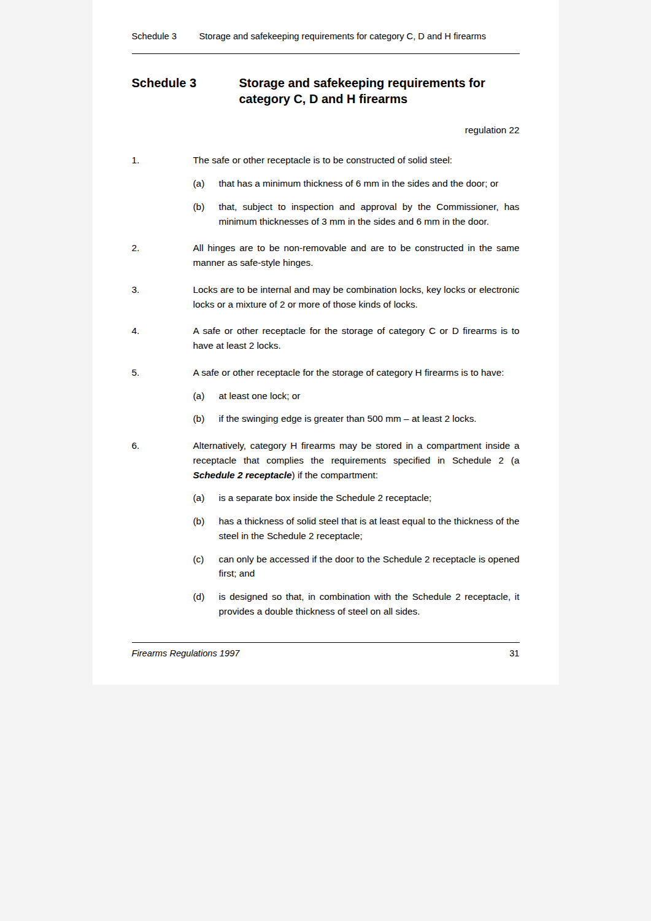Schedule 3 Storage and safekeeping requirements for category C, D and H firearms
Schedule 3 Storage and safekeeping requirements for category C, D and H firearms
regulation 22
1.
The safe or other receptacle is to be constructed of solid steel:
(a) that has a minimum thickness of 6 mm in the sides and the door; or
(b) that, subject to inspection and approval by the Commissioner, has minimum thicknesses of 3 mm in the sides and 6 mm in the door.
2.
All hinges are to be non-removable and are to be constructed in the same manner as safe-style hinges.
3.
Locks are to be internal and may be combination locks, key locks or electronic locks or a mixture of 2 or more of those kinds of locks.
4.
A safe or other receptacle for the storage of category C or D firearms is to have at least 2 locks.
5.
A safe or other receptacle for the storage of category H firearms is to have:
(a) at least one lock; or
(b) if the swinging edge is greater than 500 mm – at least 2 locks.
6.
Alternatively, category H firearms may be stored in a compartment inside a receptacle that complies the requirements specified in Schedule 2 (a Schedule 2 receptacle) if the compartment:
(a) is a separate box inside the Schedule 2 receptacle;
(b) has a thickness of solid steel that is at least equal to the thickness of the steel in the Schedule 2 receptacle;
(c) can only be accessed if the door to the Schedule 2 receptacle is opened first; and
(d) is designed so that, in combination with the Schedule 2 receptacle, it provides a double thickness of steel on all sides.
Firearms Regulations 1997 31